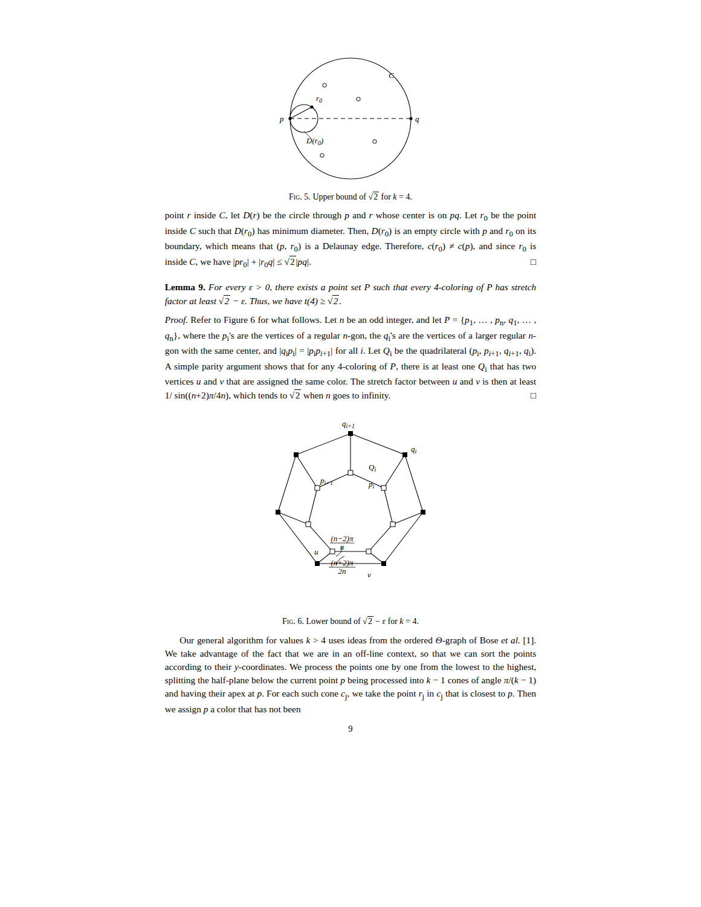p q C r0 D(r0)
Fig. 5. Upper bound of √2 for k = 4.
point r inside C, let D(r) be the circle through p and r whose center is on pq. Let r0 be the point inside C such that D(r0) has minimum diameter. Then, D(r0) is an empty circle with p and r0 on its boundary, which means that (p, r0) is a Delaunay edge. Therefore, c(r0) ≠ c(p), and since r0 is inside C, we have |pr0| + |r0q| ≤ √2|pq|. □
Lemma 9. For every ε > 0, there exists a point set P such that every 4-coloring of P has stretch factor at least √2 − ε. Thus, we have t(4) ≥ √2.
Proof. Refer to Figure 6 for what follows. Let n be an odd integer, and let P = {p1, … , pn, q1, … , qn}, where the pi's are the vertices of a regular n-gon, the qi's are the vertices of a larger regular n-gon with the same center, and |qipi| = |pipi+1| for all i. Let Qi be the quadrilateral (pi, pi+1, qi+1, qi). A simple parity argument shows that for any 4-coloring of P, there is at least one Qi that has two vertices u and v that are assigned the same color. The stretch factor between u and v is then at least 1/ sin((n+2)π/4n), which tends to √2 when n goes to infinity. □
qi+1 qi Qi pi+1 pi u v (n−2)π n (n+2)π 2n
Fig. 6. Lower bound of √2 − ε for k = 4.
Our general algorithm for values k > 4 uses ideas from the ordered Θ-graph of Bose et al. [1]. We take advantage of the fact that we are in an off-line context, so that we can sort the points according to their y-coordinates. We process the points one by one from the lowest to the highest, splitting the half-plane below the current point p being processed into k − 1 cones of angle π/(k − 1) and having their apex at p. For each such cone cj, we take the point rj in cj that is closest to p. Then we assign p a color that has not been
9